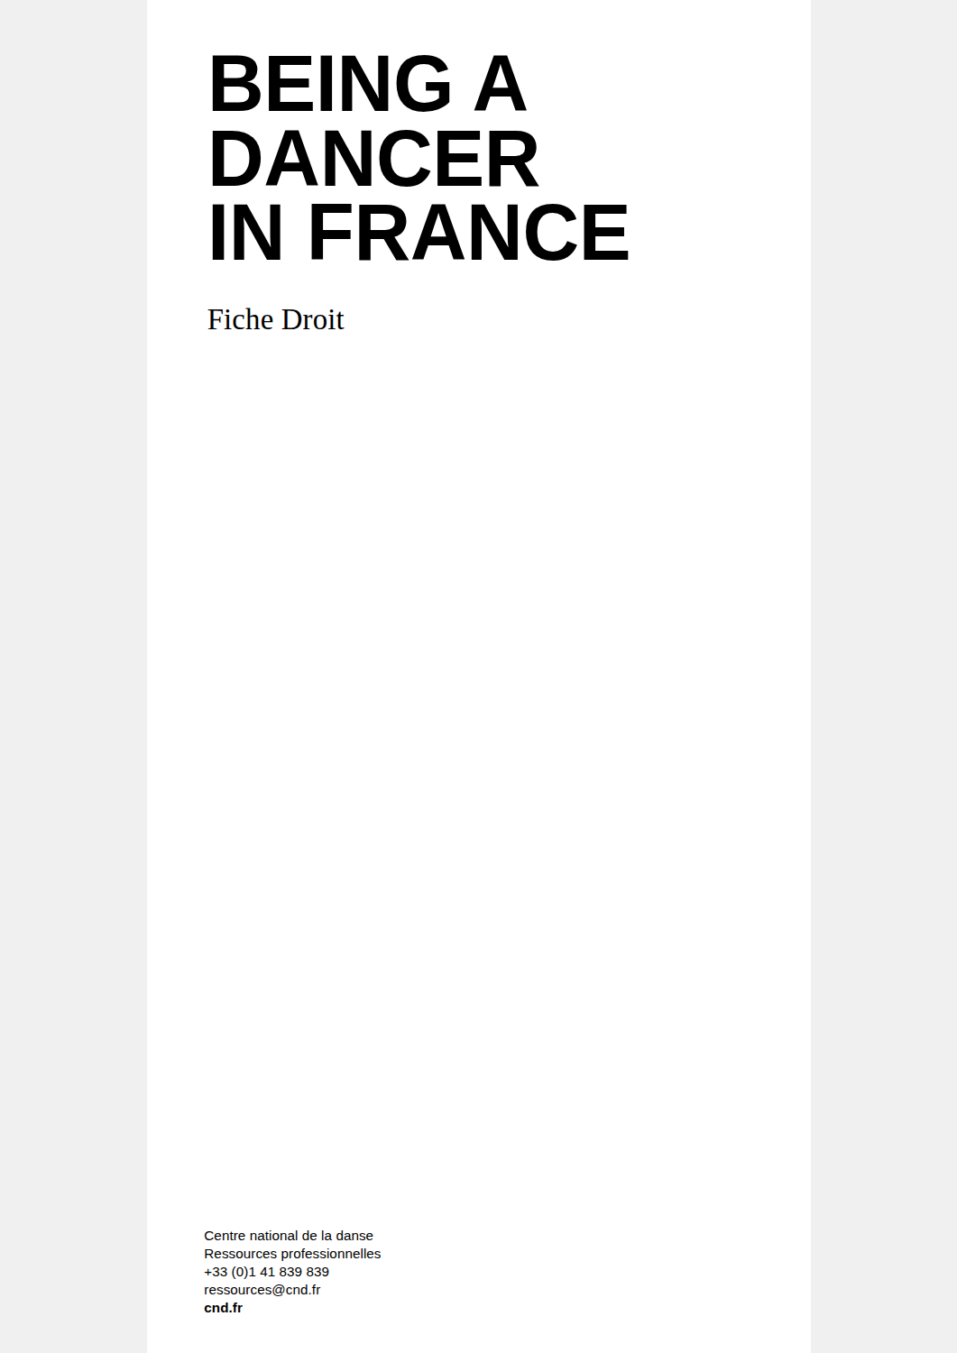Being a dancer
in France
Fiche Droit
Centre national de la danse
Ressources professionnelles
+33 (0)1 41 839 839
ressources@cnd.fr
cnd.fr